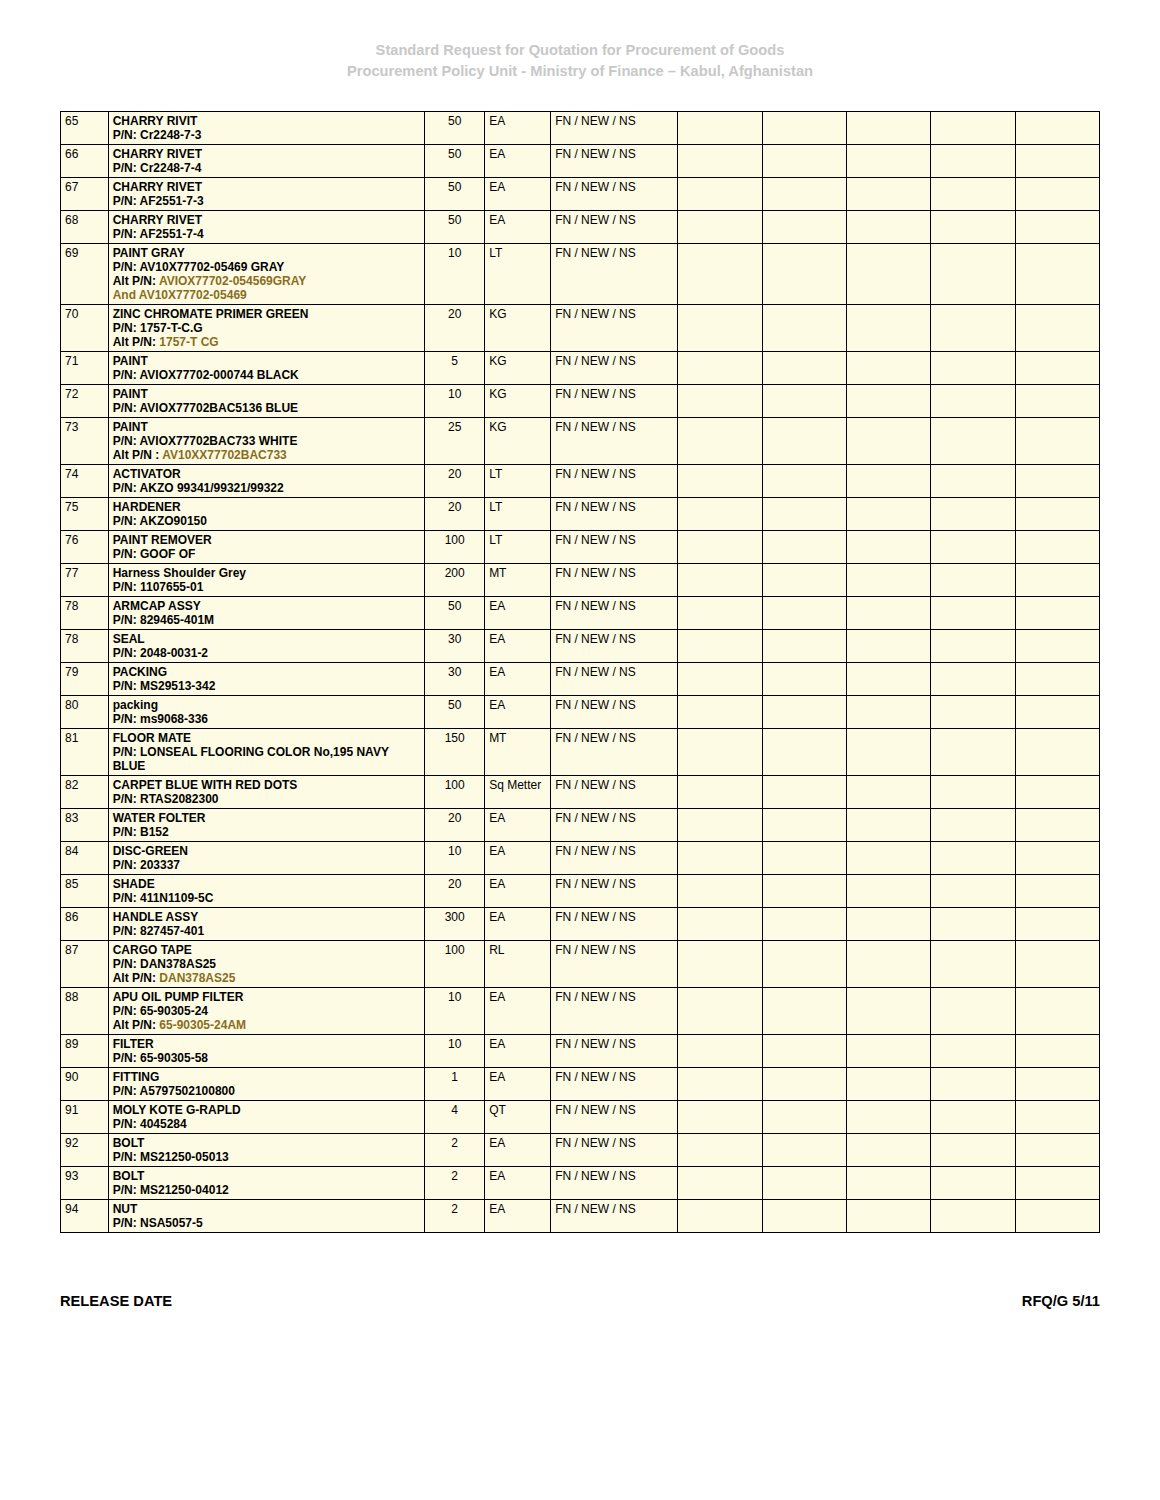Standard Request for Quotation for Procurement of Goods
Procurement Policy Unit - Ministry of Finance – Kabul, Afghanistan
| 65 | CHARRY RIVIT P/N: Cr2248-7-3 | 50 | EA | FN / NEW / NS | | | | | |
| 66 | CHARRY RIVET P/N: Cr2248-7-4 | 50 | EA | FN / NEW / NS | | | | | |
| 67 | CHARRY RIVET P/N: AF2551-7-3 | 50 | EA | FN / NEW / NS | | | | | |
| 68 | CHARRY RIVET P/N: AF2551-7-4 | 50 | EA | FN / NEW / NS | | | | | |
| 69 | PAINT GRAY P/N: AV10X77702-05469 GRAY Alt P/N: AVIOX77702-054569GRAY And AV10X77702-05469 | 10 | LT | FN / NEW / NS | | | | | |
| 70 | ZINC CHROMATE PRIMER GREEN P/N: 1757-T-C.G Alt P/N: 1757-T CG | 20 | KG | FN / NEW / NS | | | | | |
| 71 | PAINT P/N: AVIOX77702-000744 BLACK | 5 | KG | FN / NEW / NS | | | | | |
| 72 | PAINT P/N: AVIOX77702BAC5136 BLUE | 10 | KG | FN / NEW / NS | | | | | |
| 73 | PAINT P/N: AVIOX77702BAC733 WHITE Alt P/N : AV10XX77702BAC733 | 25 | KG | FN / NEW / NS | | | | | |
| 74 | ACTIVATOR P/N: AKZO 99341/99321/99322 | 20 | LT | FN / NEW / NS | | | | | |
| 75 | HARDENER P/N: AKZO90150 | 20 | LT | FN / NEW / NS | | | | | |
| 76 | PAINT REMOVER P/N: GOOF OF | 100 | LT | FN / NEW / NS | | | | | |
| 77 | Harness Shoulder Grey P/N: 1107655-01 | 200 | MT | FN / NEW / NS | | | | | |
| 78 | ARMCAP ASSY P/N: 829465-401M | 50 | EA | FN / NEW / NS | | | | | |
| 78 | SEAL P/N: 2048-0031-2 | 30 | EA | FN / NEW / NS | | | | | |
| 79 | PACKING P/N: MS29513-342 | 30 | EA | FN / NEW / NS | | | | | |
| 80 | packing P/N: ms9068-336 | 50 | EA | FN / NEW / NS | | | | | |
| 81 | FLOOR MATE P/N: LONSEAL FLOORING COLOR No,195 NAVY BLUE | 150 | MT | FN / NEW / NS | | | | | |
| 82 | CARPET BLUE WITH RED DOTS P/N: RTAS2082300 | 100 | Sq Metter | FN / NEW / NS | | | | | |
| 83 | WATER FOLTER P/N: B152 | 20 | EA | FN / NEW / NS | | | | | |
| 84 | DISC-GREEN P/N: 203337 | 10 | EA | FN / NEW / NS | | | | | |
| 85 | SHADE P/N: 411N1109-5C | 20 | EA | FN / NEW / NS | | | | | |
| 86 | HANDLE ASSY P/N: 827457-401 | 300 | EA | FN / NEW / NS | | | | | |
| 87 | CARGO TAPE P/N: DAN378AS25 Alt P/N: DAN378AS25 | 100 | RL | FN / NEW / NS | | | | | |
| 88 | APU OIL PUMP FILTER P/N: 65-90305-24 Alt P/N: 65-90305-24AM | 10 | EA | FN / NEW / NS | | | | | |
| 89 | FILTER P/N: 65-90305-58 | 10 | EA | FN / NEW / NS | | | | | |
| 90 | FITTING P/N: A5797502100800 | 1 | EA | FN / NEW / NS | | | | | |
| 91 | MOLY KOTE G-RAPLD P/N: 4045284 | 4 | QT | FN / NEW / NS | | | | | |
| 92 | BOLT P/N: MS21250-05013 | 2 | EA | FN / NEW / NS | | | | | |
| 93 | BOLT P/N: MS21250-04012 | 2 | EA | FN / NEW / NS | | | | | |
| 94 | NUT P/N: NSA5057-5 | 2 | EA | FN / NEW / NS | | | | | |
RELEASE DATE RFQ/G 5/11